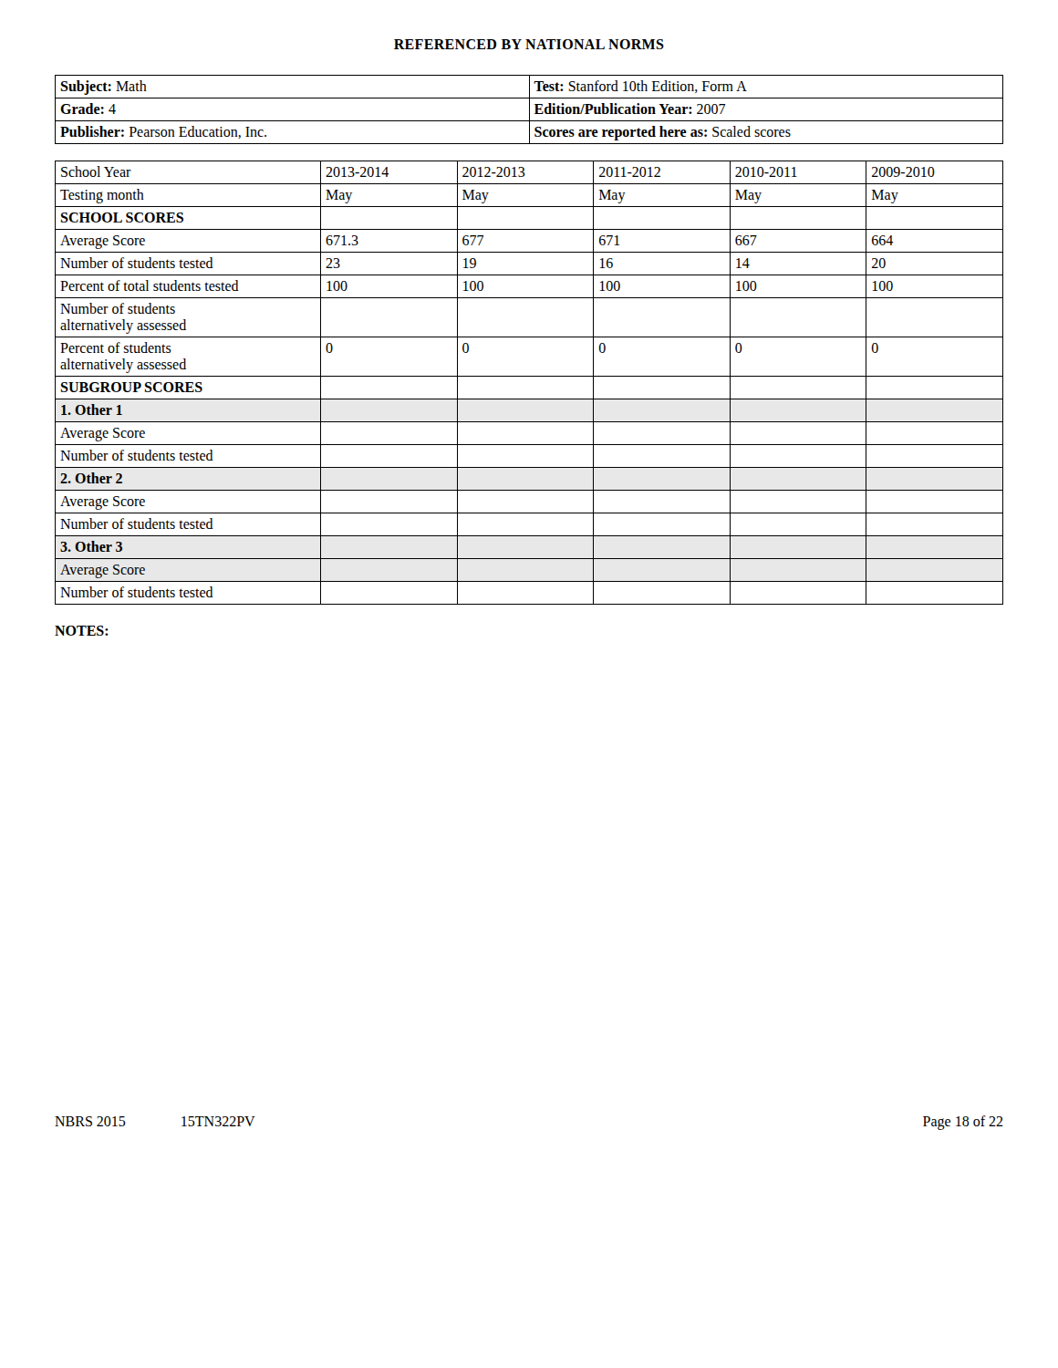REFERENCED BY NATIONAL NORMS
| Subject: Math | Test: Stanford 10th Edition, Form A |
| Grade: 4 | Edition/Publication Year: 2007 |
| Publisher: Pearson Education, Inc. | Scores are reported here as: Scaled scores |
| School Year | 2013-2014 | 2012-2013 | 2011-2012 | 2010-2011 | 2009-2010 |
| Testing month | May | May | May | May | May |
| SCHOOL SCORES | | | | | |
| Average Score | 671.3 | 677 | 671 | 667 | 664 |
| Number of students tested | 23 | 19 | 16 | 14 | 20 |
| Percent of total students tested | 100 | 100 | 100 | 100 | 100 |
| Number of students alternatively assessed | | | | | |
| Percent of students alternatively assessed | 0 | 0 | 0 | 0 | 0 |
| SUBGROUP SCORES | | | | | |
| 1. Other 1 | | | | | |
| Average Score | | | | | |
| Number of students tested | | | | | |
| 2. Other 2 | | | | | |
| Average Score | | | | | |
| Number of students tested | | | | | |
| 3. Other 3 | | | | | |
| Average Score | | | | | |
| Number of students tested | | | | | |
NOTES:
NBRS 2015 15TN322PV Page 18 of 22